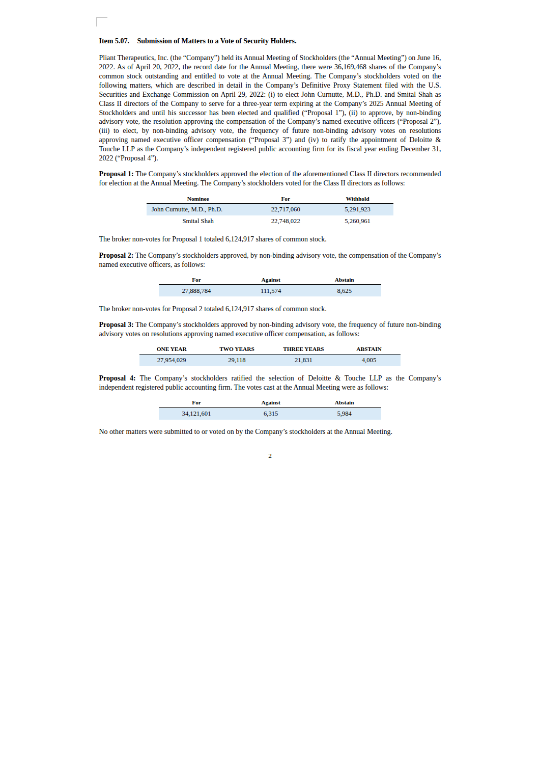Item 5.07. Submission of Matters to a Vote of Security Holders.
Pliant Therapeutics, Inc. (the “Company”) held its Annual Meeting of Stockholders (the “Annual Meeting”) on June 16, 2022. As of April 20, 2022, the record date for the Annual Meeting, there were 36,169,468 shares of the Company’s common stock outstanding and entitled to vote at the Annual Meeting. The Company’s stockholders voted on the following matters, which are described in detail in the Company’s Definitive Proxy Statement filed with the U.S. Securities and Exchange Commission on April 29, 2022: (i) to elect John Curnutte, M.D., Ph.D. and Smital Shah as Class II directors of the Company to serve for a three-year term expiring at the Company’s 2025 Annual Meeting of Stockholders and until his successor has been elected and qualified (“Proposal 1”), (ii) to approve, by non-binding advisory vote, the resolution approving the compensation of the Company’s named executive officers (“Proposal 2”), (iii) to elect, by non-binding advisory vote, the frequency of future non-binding advisory votes on resolutions approving named executive officer compensation (“Proposal 3”) and (iv) to ratify the appointment of Deloitte & Touche LLP as the Company’s independent registered public accounting firm for its fiscal year ending December 31, 2022 (“Proposal 4”).
Proposal 1: The Company’s stockholders approved the election of the aforementioned Class II directors recommended for election at the Annual Meeting. The Company’s stockholders voted for the Class II directors as follows:
| Nominee | For | Withhold |
| --- | --- | --- |
| John Curnutte, M.D., Ph.D. | 22,717,060 | 5,291,923 |
| Smital Shah | 22,748,022 | 5,260,961 |
The broker non-votes for Proposal 1 totaled 6,124,917 shares of common stock.
Proposal 2: The Company’s stockholders approved, by non-binding advisory vote, the compensation of the Company’s named executive officers, as follows:
| For | Against | Abstain |
| --- | --- | --- |
| 27,888,784 | 111,574 | 8,625 |
The broker non-votes for Proposal 2 totaled 6,124,917 shares of common stock.
Proposal 3: The Company’s stockholders approved by non-binding advisory vote, the frequency of future non-binding advisory votes on resolutions approving named executive officer compensation, as follows:
| ONE YEAR | TWO YEARS | THREE YEARS | ABSTAIN |
| --- | --- | --- | --- |
| 27,954,029 | 29,118 | 21,831 | 4,005 |
Proposal 4: The Company’s stockholders ratified the selection of Deloitte & Touche LLP as the Company’s independent registered public accounting firm. The votes cast at the Annual Meeting were as follows:
| For | Against | Abstain |
| --- | --- | --- |
| 34,121,601 | 6,315 | 5,984 |
No other matters were submitted to or voted on by the Company’s stockholders at the Annual Meeting.
2